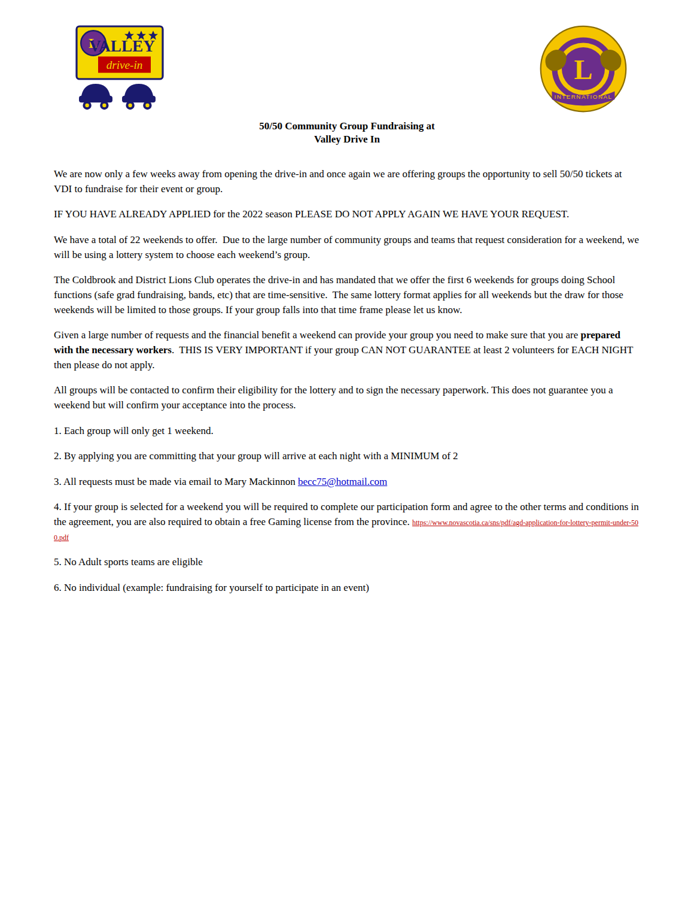L VALLEY drive-in
L INTERNATIONAL
50/50 Community Group Fundraising at
Valley Drive In
We are now only a few weeks away from opening the drive-in and once again we are offering groups the opportunity to sell 50/50 tickets at VDI to fundraise for their event or group.
IF YOU HAVE ALREADY APPLIED for the 2022 season PLEASE DO NOT APPLY AGAIN WE HAVE YOUR REQUEST.
We have a total of 22 weekends to offer. Due to the large number of community groups and teams that request consideration for a weekend, we will be using a lottery system to choose each weekend’s group.
The Coldbrook and District Lions Club operates the drive-in and has mandated that we offer the first 6 weekends for groups doing School functions (safe grad fundraising, bands, etc) that are time-sensitive. The same lottery format applies for all weekends but the draw for those weekends will be limited to those groups. If your group falls into that time frame please let us know.
Given a large number of requests and the financial benefit a weekend can provide your group you need to make sure that you are prepared with the necessary workers. THIS IS VERY IMPORTANT if your group CAN NOT GUARANTEE at least 2 volunteers for EACH NIGHT then please do not apply.
All groups will be contacted to confirm their eligibility for the lottery and to sign the necessary paperwork. This does not guarantee you a weekend but will confirm your acceptance into the process.
1. Each group will only get 1 weekend.
2. By applying you are committing that your group will arrive at each night with a MINIMUM of 2
3. All requests must be made via email to Mary Mackinnon becc75@hotmail.com
4. If your group is selected for a weekend you will be required to complete our participation form and agree to the other terms and conditions in the agreement, you are also required to obtain a free Gaming license from the province. https://www.novascotia.ca/sns/pdf/agd-application-for-lottery-permit-under-500.pdf
5. No Adult sports teams are eligible
6. No individual (example: fundraising for yourself to participate in an event)